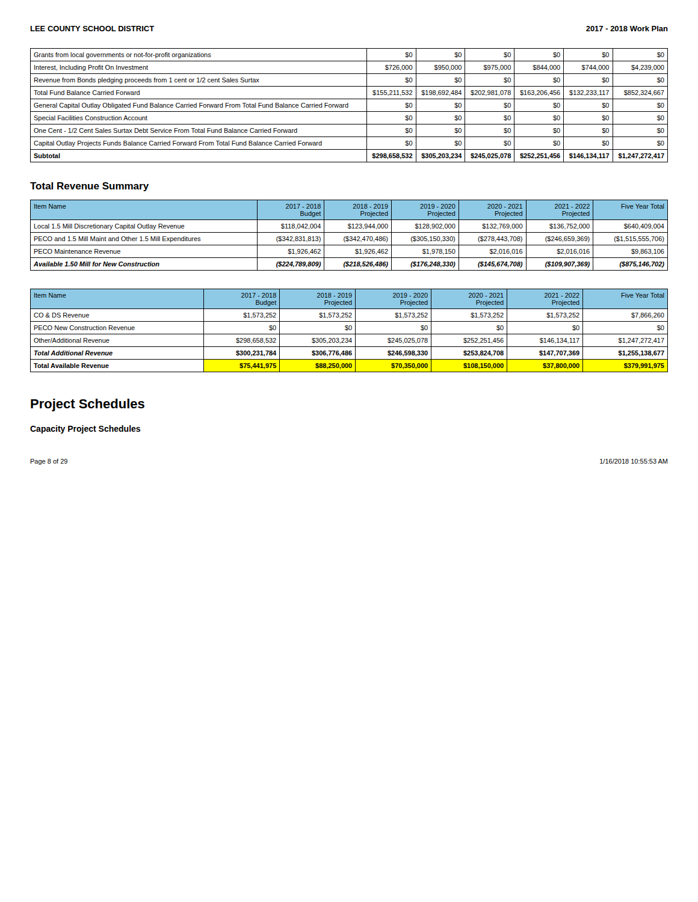LEE COUNTY SCHOOL DISTRICT 2017 - 2018 Work Plan
| Grants from local governments or not-for-profit organizations | $0 | $0 | $0 | $0 | $0 | $0 |
| Interest, Including Profit On Investment | $726,000 | $950,000 | $975,000 | $844,000 | $744,000 | $4,239,000 |
| Revenue from Bonds pledging proceeds from 1 cent or 1/2 cent Sales Surtax | $0 | $0 | $0 | $0 | $0 | $0 |
| Total Fund Balance Carried Forward | $155,211,532 | $198,692,484 | $202,981,078 | $163,206,456 | $132,233,117 | $852,324,667 |
| General Capital Outlay Obligated Fund Balance Carried Forward From Total Fund Balance Carried Forward | $0 | $0 | $0 | $0 | $0 | $0 |
| Special Facilities Construction Account | $0 | $0 | $0 | $0 | $0 | $0 |
| One Cent - 1/2 Cent Sales Surtax Debt Service From Total Fund Balance Carried Forward | $0 | $0 | $0 | $0 | $0 | $0 |
| Capital Outlay Projects Funds Balance Carried Forward From Total Fund Balance Carried Forward | $0 | $0 | $0 | $0 | $0 | $0 |
| Subtotal | $298,658,532 | $305,203,234 | $245,025,078 | $252,251,456 | $146,134,117 | $1,247,272,417 |
Total Revenue Summary
| Item Name | 2017 - 2018 Budget | 2018 - 2019 Projected | 2019 - 2020 Projected | 2020 - 2021 Projected | 2021 - 2022 Projected | Five Year Total |
| --- | --- | --- | --- | --- | --- | --- |
| Local 1.5 Mill Discretionary Capital Outlay Revenue | $118,042,004 | $123,944,000 | $128,902,000 | $132,769,000 | $136,752,000 | $640,409,004 |
| PECO and 1.5 Mill Maint and Other 1.5 Mill Expenditures | ($342,831,813) | ($342,470,486) | ($305,150,330) | ($278,443,708) | ($246,659,369) | ($1,515,555,706) |
| PECO Maintenance Revenue | $1,926,462 | $1,926,462 | $1,978,150 | $2,016,016 | $2,016,016 | $9,863,106 |
| Available 1.50 Mill for New Construction | ($224,789,809) | ($218,526,486) | ($176,248,330) | ($145,674,708) | ($109,907,369) | ($875,146,702) |
| Item Name | 2017 - 2018 Budget | 2018 - 2019 Projected | 2019 - 2020 Projected | 2020 - 2021 Projected | 2021 - 2022 Projected | Five Year Total |
| --- | --- | --- | --- | --- | --- | --- |
| CO & DS Revenue | $1,573,252 | $1,573,252 | $1,573,252 | $1,573,252 | $1,573,252 | $7,866,260 |
| PECO New Construction Revenue | $0 | $0 | $0 | $0 | $0 | $0 |
| Other/Additional Revenue | $298,658,532 | $305,203,234 | $245,025,078 | $252,251,456 | $146,134,117 | $1,247,272,417 |
| Total Additional Revenue | $300,231,784 | $306,776,486 | $246,598,330 | $253,824,708 | $147,707,369 | $1,255,138,677 |
| Total Available Revenue | $75,441,975 | $88,250,000 | $70,350,000 | $108,150,000 | $37,800,000 | $379,991,975 |
Project Schedules
Capacity Project Schedules
Page 8 of 29 1/16/2018 10:55:53 AM